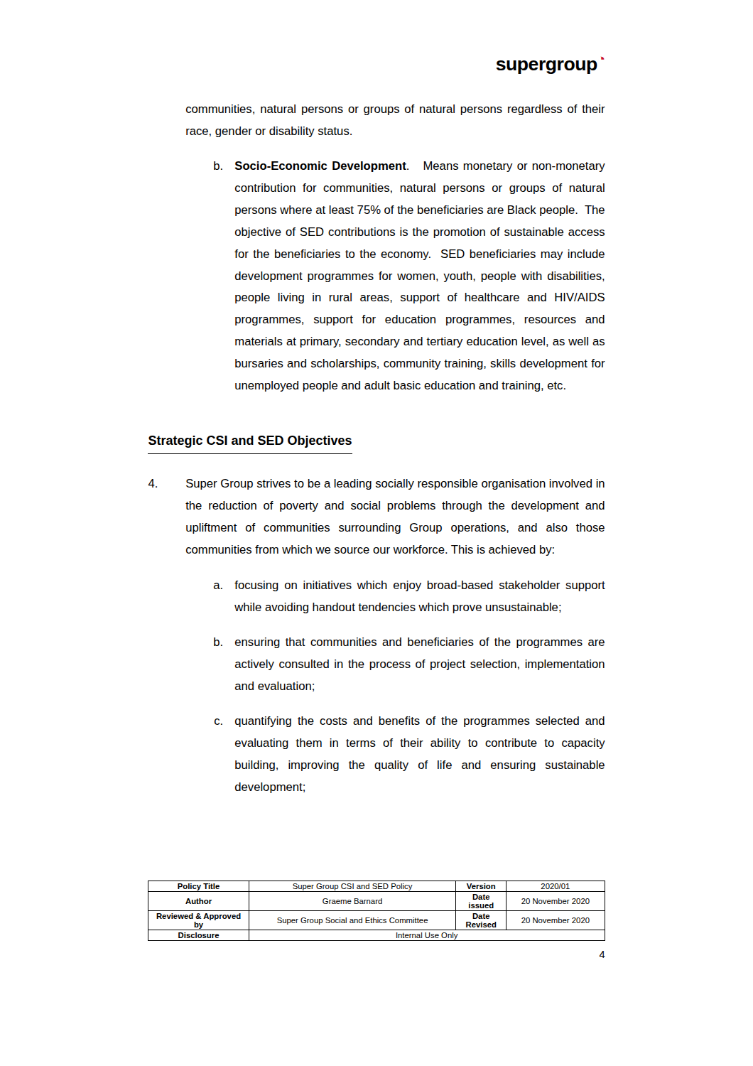supergroup◔
communities, natural persons or groups of natural persons regardless of their race, gender or disability status.
Socio-Economic Development. Means monetary or non-monetary contribution for communities, natural persons or groups of natural persons where at least 75% of the beneficiaries are Black people. The objective of SED contributions is the promotion of sustainable access for the beneficiaries to the economy. SED beneficiaries may include development programmes for women, youth, people with disabilities, people living in rural areas, support of healthcare and HIV/AIDS programmes, support for education programmes, resources and materials at primary, secondary and tertiary education level, as well as bursaries and scholarships, community training, skills development for unemployed people and adult basic education and training, etc.
Strategic CSI and SED Objectives
4.
Super Group strives to be a leading socially responsible organisation involved in the reduction of poverty and social problems through the development and upliftment of communities surrounding Group operations, and also those communities from which we source our workforce. This is achieved by:
focusing on initiatives which enjoy broad-based stakeholder support while avoiding handout tendencies which prove unsustainable;
ensuring that communities and beneficiaries of the programmes are actively consulted in the process of project selection, implementation and evaluation;
quantifying the costs and benefits of the programmes selected and evaluating them in terms of their ability to contribute to capacity building, improving the quality of life and ensuring sustainable development;
| Policy Title | Super Group CSI and SED Policy | Version | 2020/01 |
| Author | Graeme Barnard | Date issued | 20 November 2020 |
| Reviewed & Approved by | Super Group Social and Ethics Committee | Date Revised | 20 November 2020 |
| Disclosure | Internal Use Only |
4